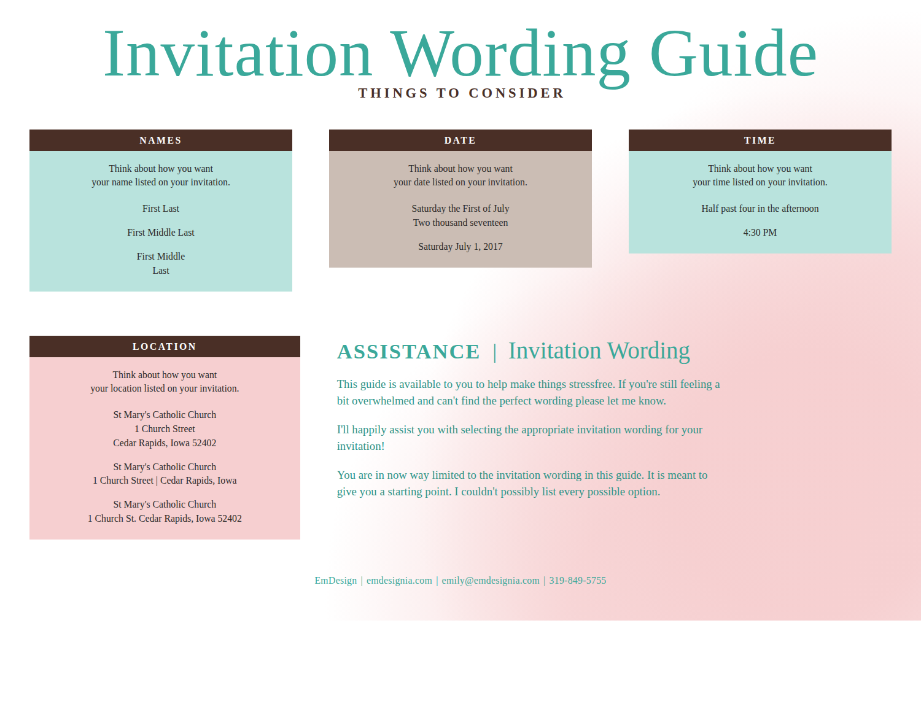Invitation Wording Guide
Things to Consider
Names
Think about how you want
your name listed on your invitation.
First Last
First Middle Last
First Middle
Last
Date
Think about how you want
your date listed on your invitation.
Saturday the First of July
Two thousand seventeen
Saturday July 1, 2017
Time
Think about how you want
your time listed on your invitation.
Half past four in the afternoon
4:30 PM
Location
Think about how you want
your location listed on your invitation.
St Mary's Catholic Church
1 Church Street
Cedar Rapids, Iowa 52402
St Mary's Catholic Church
1 Church Street | Cedar Rapids, Iowa
St Mary's Catholic Church
1 Church St. Cedar Rapids, Iowa 52402
Assistance | Invitation Wording
This guide is available to you to help make things stressfree. If you're still feeling a bit overwhelmed and can't find the perfect wording please let me know.
I'll happily assist you with selecting the appropriate invitation wording for your invitation!
You are in now way limited to the invitation wording in this guide. It is meant to give you a starting point. I couldn't possibly list every possible option.
EmDesign|emdesignia.com|emily@emdesignia.com|319-849-5755